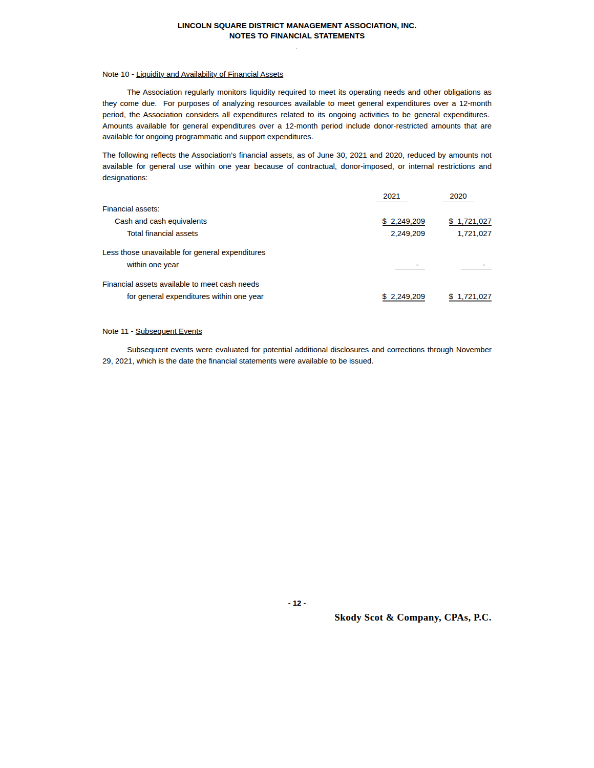LINCOLN SQUARE DISTRICT MANAGEMENT ASSOCIATION, INC. NOTES TO FINANCIAL STATEMENTS
.
Note 10 - Liquidity and Availability of Financial Assets
The Association regularly monitors liquidity required to meet its operating needs and other obligations as they come due. For purposes of analyzing resources available to meet general expenditures over a 12-month period, the Association considers all expenditures related to its ongoing activities to be general expenditures. Amounts available for general expenditures over a 12-month period include donor-restricted amounts that are available for ongoing programmatic and support expenditures.
The following reflects the Association’s financial assets, as of June 30, 2021 and 2020, reduced by amounts not available for general use within one year because of contractual, donor-imposed, or internal restrictions and designations:
| | 2021 | 2020 |
| Financial assets: | | |
| Cash and cash equivalents | $ 2,249,209 | $ 1,721,027 |
| Total financial assets | 2,249,209 | 1,721,027 |
| Less those unavailable for general expenditures | | |
| within one year | - | - |
| Financial assets available to meet cash needs | | |
| for general expenditures within one year | $ 2,249,209 | $ 1,721,027 |
Note 11 - Subsequent Events
Subsequent events were evaluated for potential additional disclosures and corrections through November 29, 2021, which is the date the financial statements were available to be issued.
- 12 -
Skody Scot & Company, CPAs, P.C.